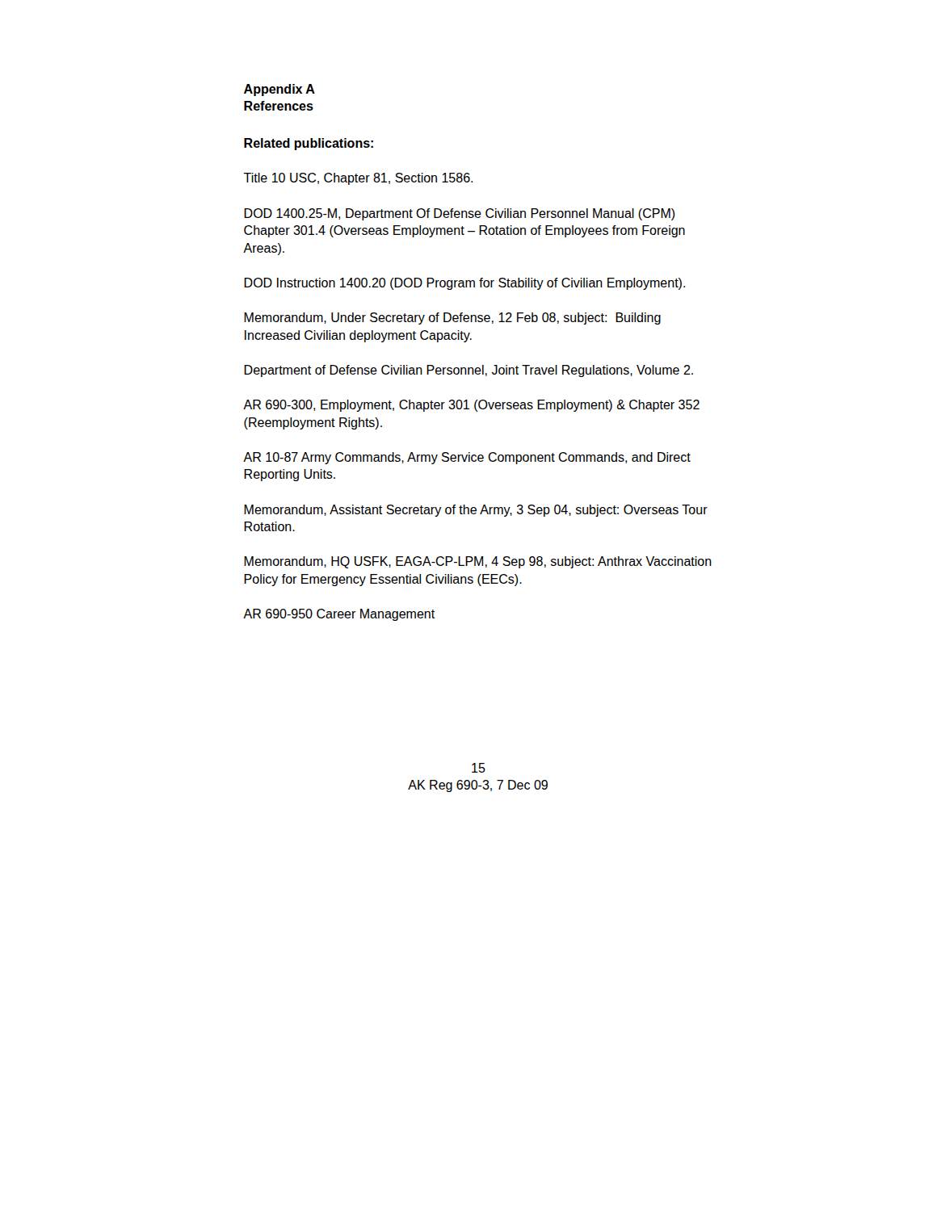Appendix A
References
Related publications:
Title 10 USC, Chapter 81, Section 1586.
DOD 1400.25-M, Department Of Defense Civilian Personnel Manual (CPM) Chapter 301.4 (Overseas Employment – Rotation of Employees from Foreign Areas).
DOD Instruction 1400.20 (DOD Program for Stability of Civilian Employment).
Memorandum, Under Secretary of Defense, 12 Feb 08, subject: Building Increased Civilian deployment Capacity.
Department of Defense Civilian Personnel, Joint Travel Regulations, Volume 2.
AR 690-300, Employment, Chapter 301 (Overseas Employment) & Chapter 352 (Reemployment Rights).
AR 10-87 Army Commands, Army Service Component Commands, and Direct Reporting Units.
Memorandum, Assistant Secretary of the Army, 3 Sep 04, subject: Overseas Tour Rotation.
Memorandum, HQ USFK, EAGA-CP-LPM, 4 Sep 98, subject: Anthrax Vaccination Policy for Emergency Essential Civilians (EECs).
AR 690-950 Career Management
15
AK Reg 690-3, 7 Dec 09